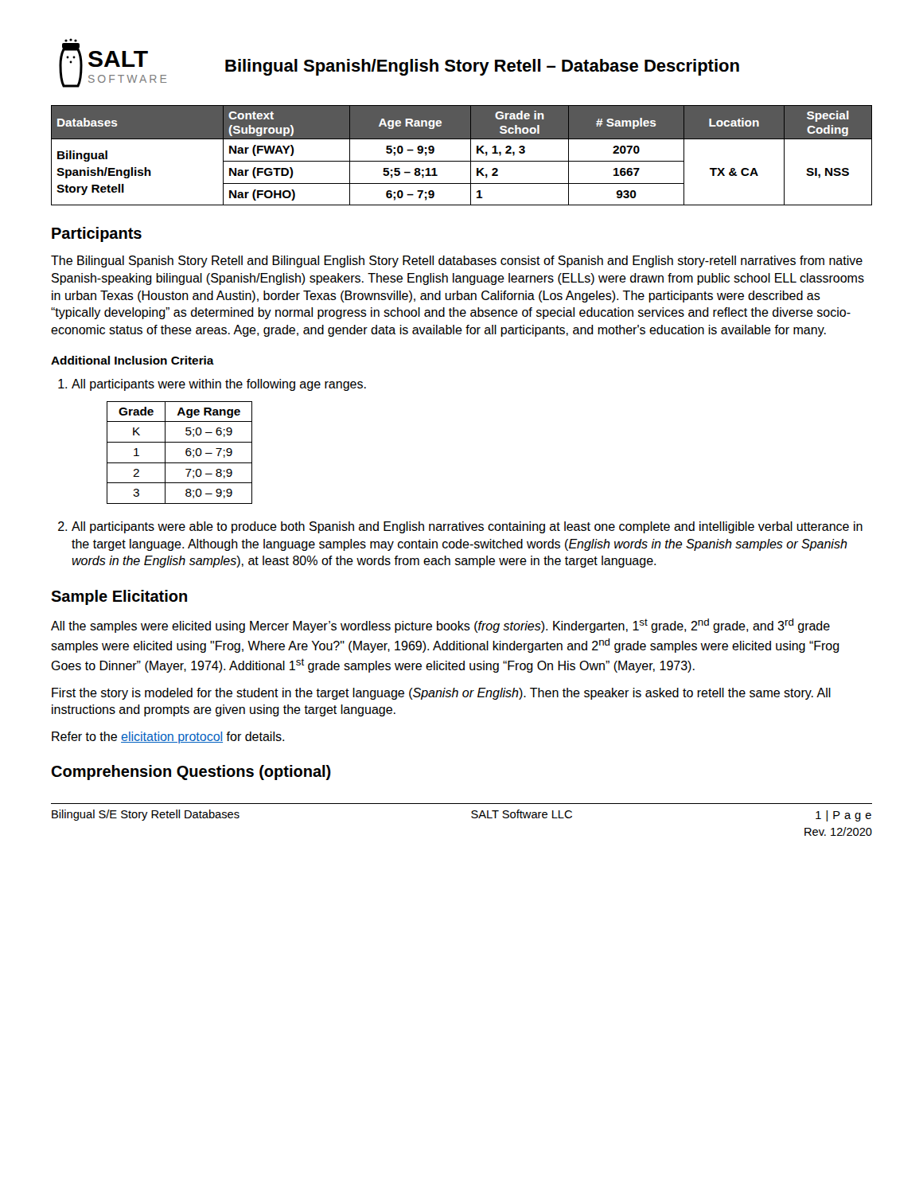SALT SOFTWARE
Bilingual Spanish/English Story Retell – Database Description
| Databases | Context (Subgroup) | Age Range | Grade in School | # Samples | Location | Special Coding |
| --- | --- | --- | --- | --- | --- | --- |
| Bilingual Spanish/English Story Retell | Nar (FWAY) | 5;0 – 9;9 | K, 1, 2, 3 | 2070 | TX & CA | SI, NSS |
| Nar (FGTD) | 5;5 – 8;11 | K, 2 | 1667 |
| Nar (FOHO) | 6;0 – 7;9 | 1 | 930 |
Participants
The Bilingual Spanish Story Retell and Bilingual English Story Retell databases consist of Spanish and English story-retell narratives from native Spanish-speaking bilingual (Spanish/English) speakers. These English language learners (ELLs) were drawn from public school ELL classrooms in urban Texas (Houston and Austin), border Texas (Brownsville), and urban California (Los Angeles). The participants were described as “typically developing” as determined by normal progress in school and the absence of special education services and reflect the diverse socio-economic status of these areas. Age, grade, and gender data is available for all participants, and mother's education is available for many.
Additional Inclusion Criteria
All participants were within the following age ranges.
| Grade | Age Range |
| --- | --- |
| K | 5;0 – 6;9 |
| 1 | 6;0 – 7;9 |
| 2 | 7;0 – 8;9 |
| 3 | 8;0 – 9;9 |
All participants were able to produce both Spanish and English narratives containing at least one complete and intelligible verbal utterance in the target language. Although the language samples may contain code-switched words (English words in the Spanish samples or Spanish words in the English samples), at least 80% of the words from each sample were in the target language.
Sample Elicitation
All the samples were elicited using Mercer Mayer’s wordless picture books (frog stories). Kindergarten, 1st grade, 2nd grade, and 3rd grade samples were elicited using "Frog, Where Are You?" (Mayer, 1969). Additional kindergarten and 2nd grade samples were elicited using “Frog Goes to Dinner” (Mayer, 1974). Additional 1st grade samples were elicited using “Frog On His Own” (Mayer, 1973).
First the story is modeled for the student in the target language (Spanish or English). Then the speaker is asked to retell the same story. All instructions and prompts are given using the target language.
Refer to the elicitation protocol for details.
Comprehension Questions (optional)
Bilingual S/E Story Retell Databases
SALT Software LLC
1 | P a g e
Rev. 12/2020